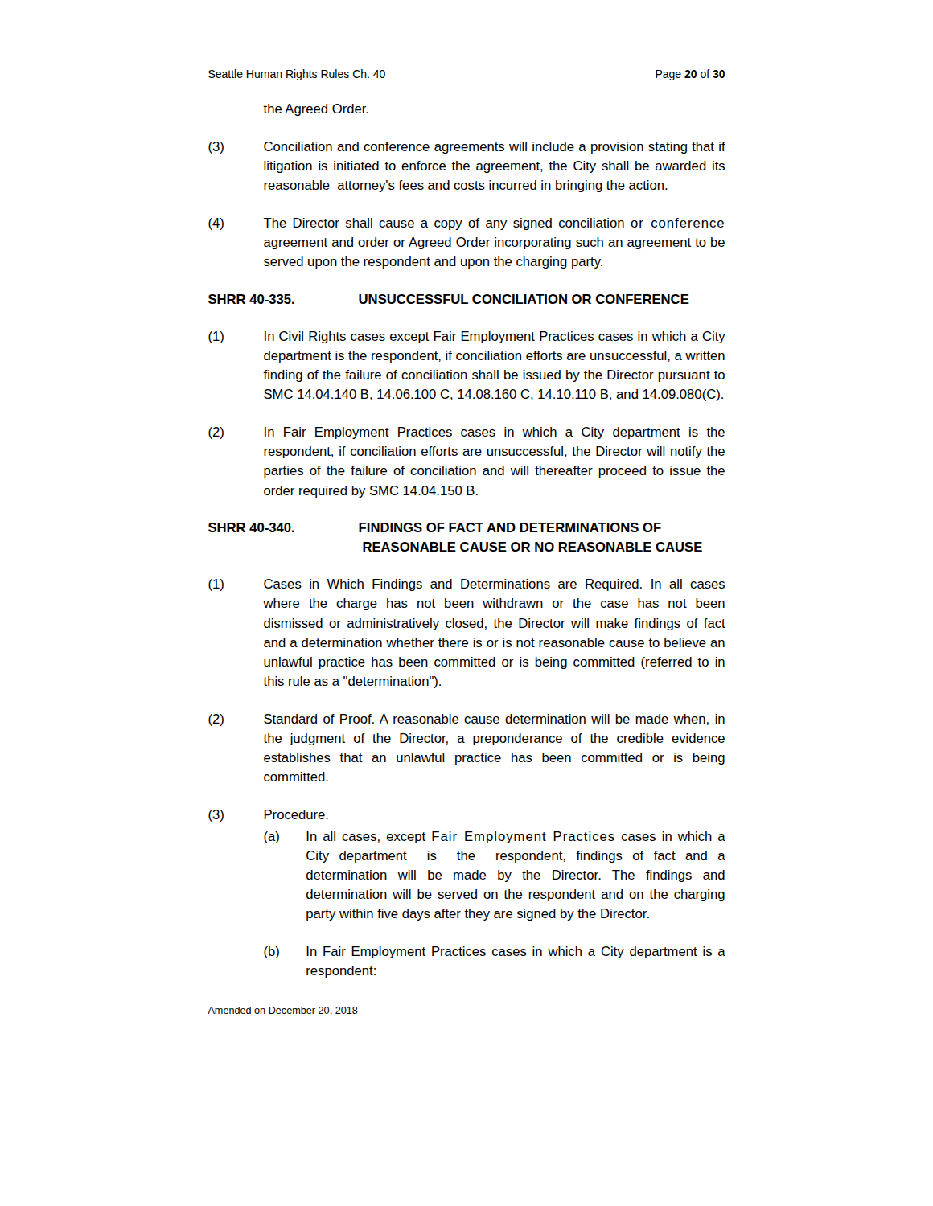Seattle Human Rights Rules Ch. 40
Page 20 of 30
the Agreed Order.
(3)
Conciliation and conference agreements will include a provision stating that if litigation is initiated to enforce the agreement, the City shall be awarded its reasonable attorney's fees and costs incurred in bringing the action.
(4)
The Director shall cause a copy of any signed conciliation or conference agreement and order or Agreed Order incorporating such an agreement to be served upon the respondent and upon the charging party.
SHRR 40-335.
UNSUCCESSFUL CONCILIATION OR CONFERENCE
(1)
In Civil Rights cases except Fair Employment Practices cases in which a City department is the respondent, if conciliation efforts are unsuccessful, a written finding of the failure of conciliation shall be issued by the Director pursuant to SMC 14.04.140 B, 14.06.100 C, 14.08.160 C, 14.10.110 B, and 14.09.080(C).
(2)
In Fair Employment Practices cases in which a City department is the respondent, if conciliation efforts are unsuccessful, the Director will notify the parties of the failure of conciliation and will thereafter proceed to issue the order required by SMC 14.04.150 B.
SHRR 40-340.
FINDINGS OF FACT AND DETERMINATIONS OFREASONABLE CAUSE OR NO REASONABLE CAUSE
(1)
Cases in Which Findings and Determinations are Required. In all cases where the charge has not been withdrawn or the case has not been dismissed or administratively closed, the Director will make findings of fact and a determination whether there is or is not reasonable cause to believe an unlawful practice has been committed or is being committed (referred to in this rule as a "determination").
(2)
Standard of Proof. A reasonable cause determination will be made when, in the judgment of the Director, a preponderance of the credible evidence establishes that an unlawful practice has been committed or is being committed.
(3)
Procedure.
(a)
In all cases, except Fair Employment Practices cases in which a City department is the respondent, findings of fact and a determination will be made by the Director. The findings and determination will be served on the respondent and on the charging party within five days after they are signed by the Director.
(b)
In Fair Employment Practices cases in which a City department is a respondent:
Amended on December 20, 2018